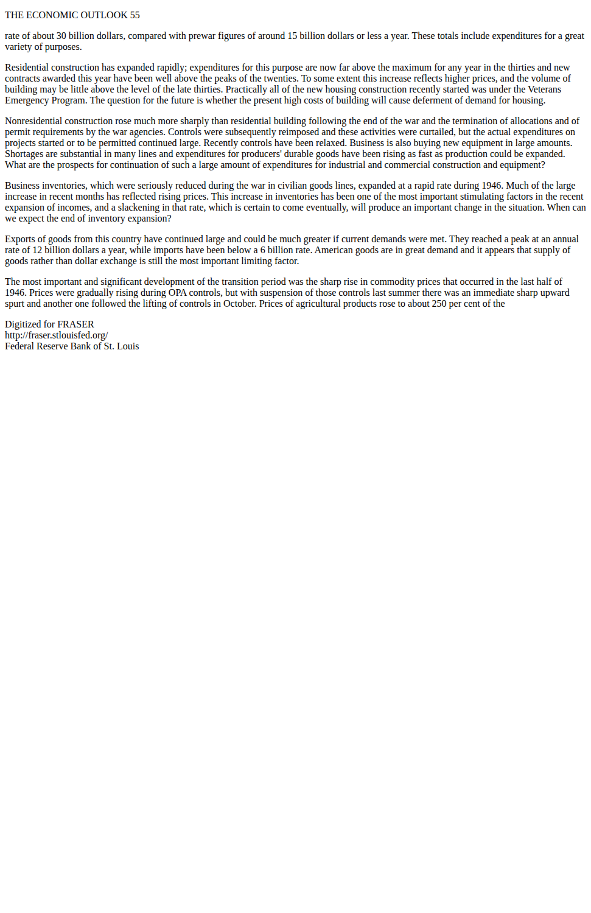THE ECONOMIC OUTLOOK 55
rate of about 30 billion dollars, compared with prewar figures of around 15 billion dollars or less a year. These totals include expenditures for a great variety of purposes.
Residential construction has expanded rapidly; expenditures for this purpose are now far above the maximum for any year in the thirties and new contracts awarded this year have been well above the peaks of the twenties. To some extent this increase reflects higher prices, and the volume of building may be little above the level of the late thirties. Practically all of the new housing construction recently started was under the Veterans Emergency Program. The question for the future is whether the present high costs of building will cause deferment of demand for housing.
Nonresidential construction rose much more sharply than residential building following the end of the war and the termination of allocations and of permit requirements by the war agencies. Controls were subsequently reimposed and these activities were curtailed, but the actual expenditures on projects started or to be permitted continued large. Recently controls have been relaxed. Business is also buying new equipment in large amounts. Shortages are substantial in many lines and expenditures for producers' durable goods have been rising as fast as production could be expanded. What are the prospects for continuation of such a large amount of expenditures for industrial and commercial construction and equipment?
Business inventories, which were seriously reduced during the war in civilian goods lines, expanded at a rapid rate during 1946. Much of the large increase in recent months has reflected rising prices. This increase in inventories has been one of the most important stimulating factors in the recent expansion of incomes, and a slackening in that rate, which is certain to come eventually, will produce an important change in the situation. When can we expect the end of inventory expansion?
Exports of goods from this country have continued large and could be much greater if current demands were met. They reached a peak at an annual rate of 12 billion dollars a year, while imports have been below a 6 billion rate. American goods are in great demand and it appears that supply of goods rather than dollar exchange is still the most important limiting factor.
The most important and significant development of the transition period was the sharp rise in commodity prices that occurred in the last half of 1946. Prices were gradually rising during OPA controls, but with suspension of those controls last summer there was an immediate sharp upward spurt and another one followed the lifting of controls in October. Prices of agricultural products rose to about 250 per cent of the
Digitized for FRASER
http://fraser.stlouisfed.org/
Federal Reserve Bank of St. Louis